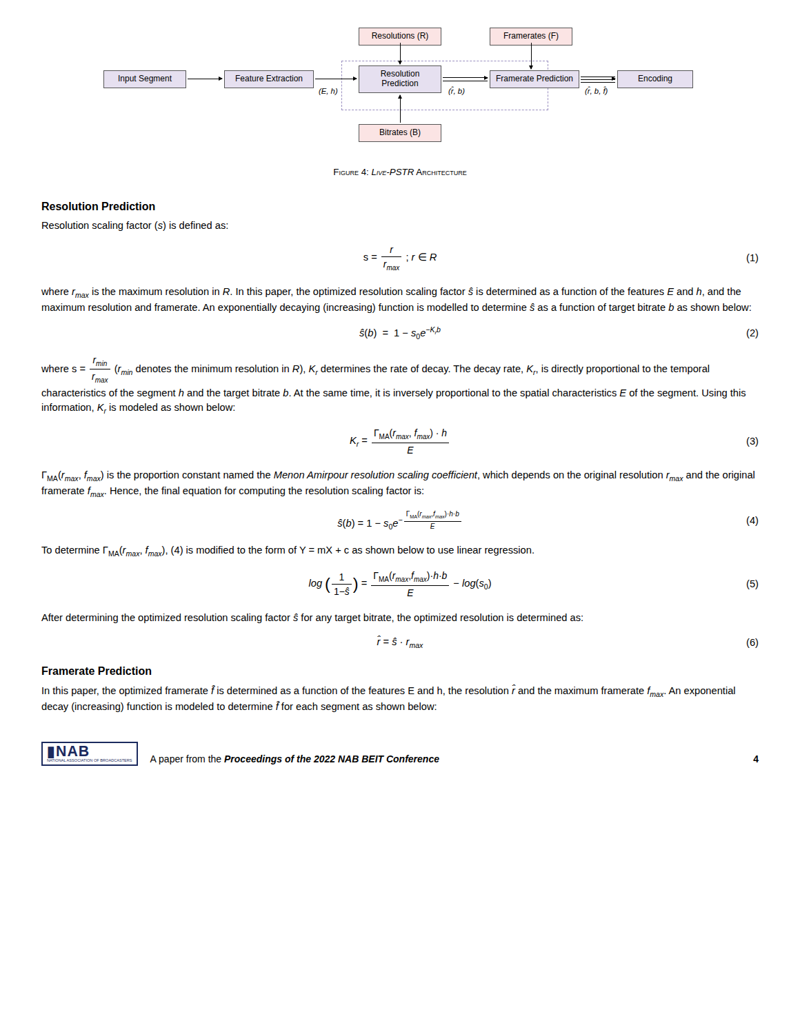Resolutions (R)
Framerates (F)
Input Segment
Feature Extraction
Resolution
Prediction
Framerate Prediction
Encoding
Bitrates (B)
(E, h)
(r̂, b)
(r̂, b, f̂)
Figure 4: Live-PSTR Architecture
Resolution Prediction
Resolution scaling factor (s) is defined as:
s = rrmax ; r ∈ R
(1)
where rmax is the maximum resolution in R. In this paper, the optimized resolution scaling factor ŝ is determined as a function of the features E and h, and the maximum resolution and framerate. An exponentially decaying (increasing) function is modelled to determine ŝ as a function of target bitrate b as shown below:
ŝ(b) = 1 − s 0 e−Krb
(2)
where s = rmin rmax (rmin denotes the minimum resolution in R), Kr determines the rate of decay. The decay rate, Kr, is directly proportional to the temporal characteristics of the segment h and the target bitrate b. At the same time, it is inversely proportional to the spatial characteristics E of the segment. Using this information, Kr is modeled as shown below:
Kr = ΓMA(rmax, fmax) · h E
(3)
ΓMA(rmax, fmax) is the proportion constant named the Menon Amirpour resolution scaling coefficient, which depends on the original resolution rmax and the original framerate fmax. Hence, the final equation for computing the resolution scaling factor is:
ŝ(b) = 1 − s 0 e−ΓMA(rmax,fmax)·h·b E
(4)
To determine ΓMA(rmax, fmax), (4) is modified to the form of Y = mX + c as shown below to use linear regression.
log (11−ŝ) = ΓMA(rmax,fmax)·h·b E − log(s 0)
(5)
After determining the optimized resolution scaling factor ŝ for any target bitrate, the optimized resolution is determined as:
r̂ = ŝ · rmax
(6)
Framerate Prediction
In this paper, the optimized framerate f̂ is determined as a function of the features E and h, the resolution r̂ and the maximum framerate fmax. An exponential decay (increasing) function is modeled to determine f̂ for each segment as shown below:
▮NABNATIONAL ASSOCIATION OF BROADCASTERS
A paper from the Proceedings of the 2022 NAB BEIT Conference
4